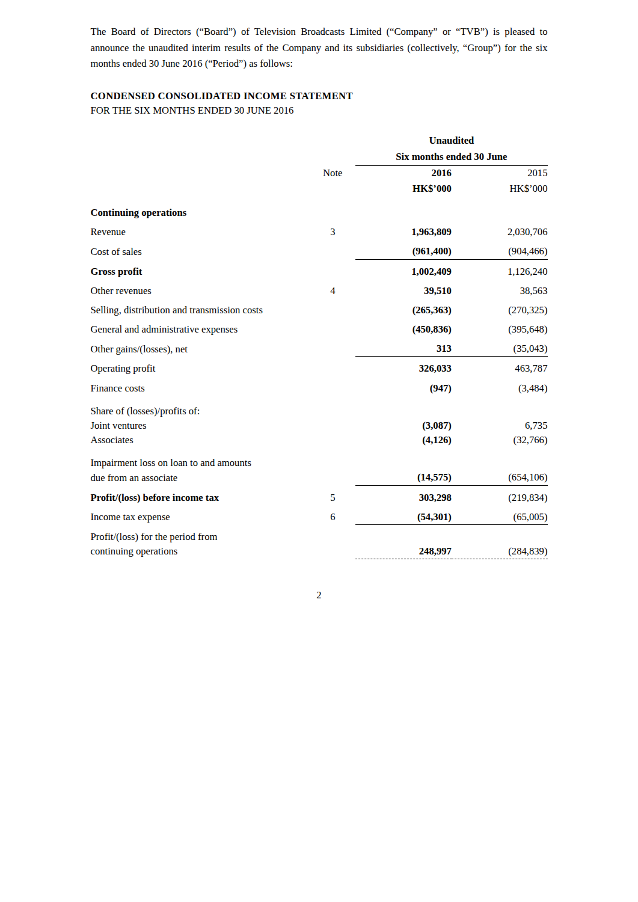The Board of Directors (“Board”) of Television Broadcasts Limited (“Company” or “TVB”) is pleased to announce the unaudited interim results of the Company and its subsidiaries (collectively, “Group”) for the six months ended 30 June 2016 (“Period”) as follows:
CONDENSED CONSOLIDATED INCOME STATEMENT
FOR THE SIX MONTHS ENDED 30 JUNE 2016
| | | Unaudited |
| | | Six months ended 30 June |
| | Note | 2016 | 2015 |
| | | HK$’000 | HK$’000 |
| Continuing operations | | | |
| Revenue | 3 | 1,963,809 | 2,030,706 |
| Cost of sales | | (961,400) | (904,466) |
| Gross profit | | 1,002,409 | 1,126,240 |
| Other revenues | 4 | 39,510 | 38,563 |
| Selling, distribution and transmission costs | | (265,363) | (270,325) |
| General and administrative expenses | | (450,836) | (395,648) |
| Other gains/(losses), net | | 313 | (35,043) |
| Operating profit | | 326,033 | 463,787 |
| Finance costs | | (947) | (3,484) |
| Share of (losses)/profits of: | | | |
| Joint ventures | | (3,087) | 6,735 |
| Associates | | (4,126) | (32,766) |
| Impairment loss on loan to and amounts | | | |
| due from an associate | | (14,575) | (654,106) |
| Profit/(loss) before income tax | 5 | 303,298 | (219,834) |
| Income tax expense | 6 | (54,301) | (65,005) |
| Profit/(loss) for the period from | | | |
| continuing operations | | 248,997 | (284,839) |
2